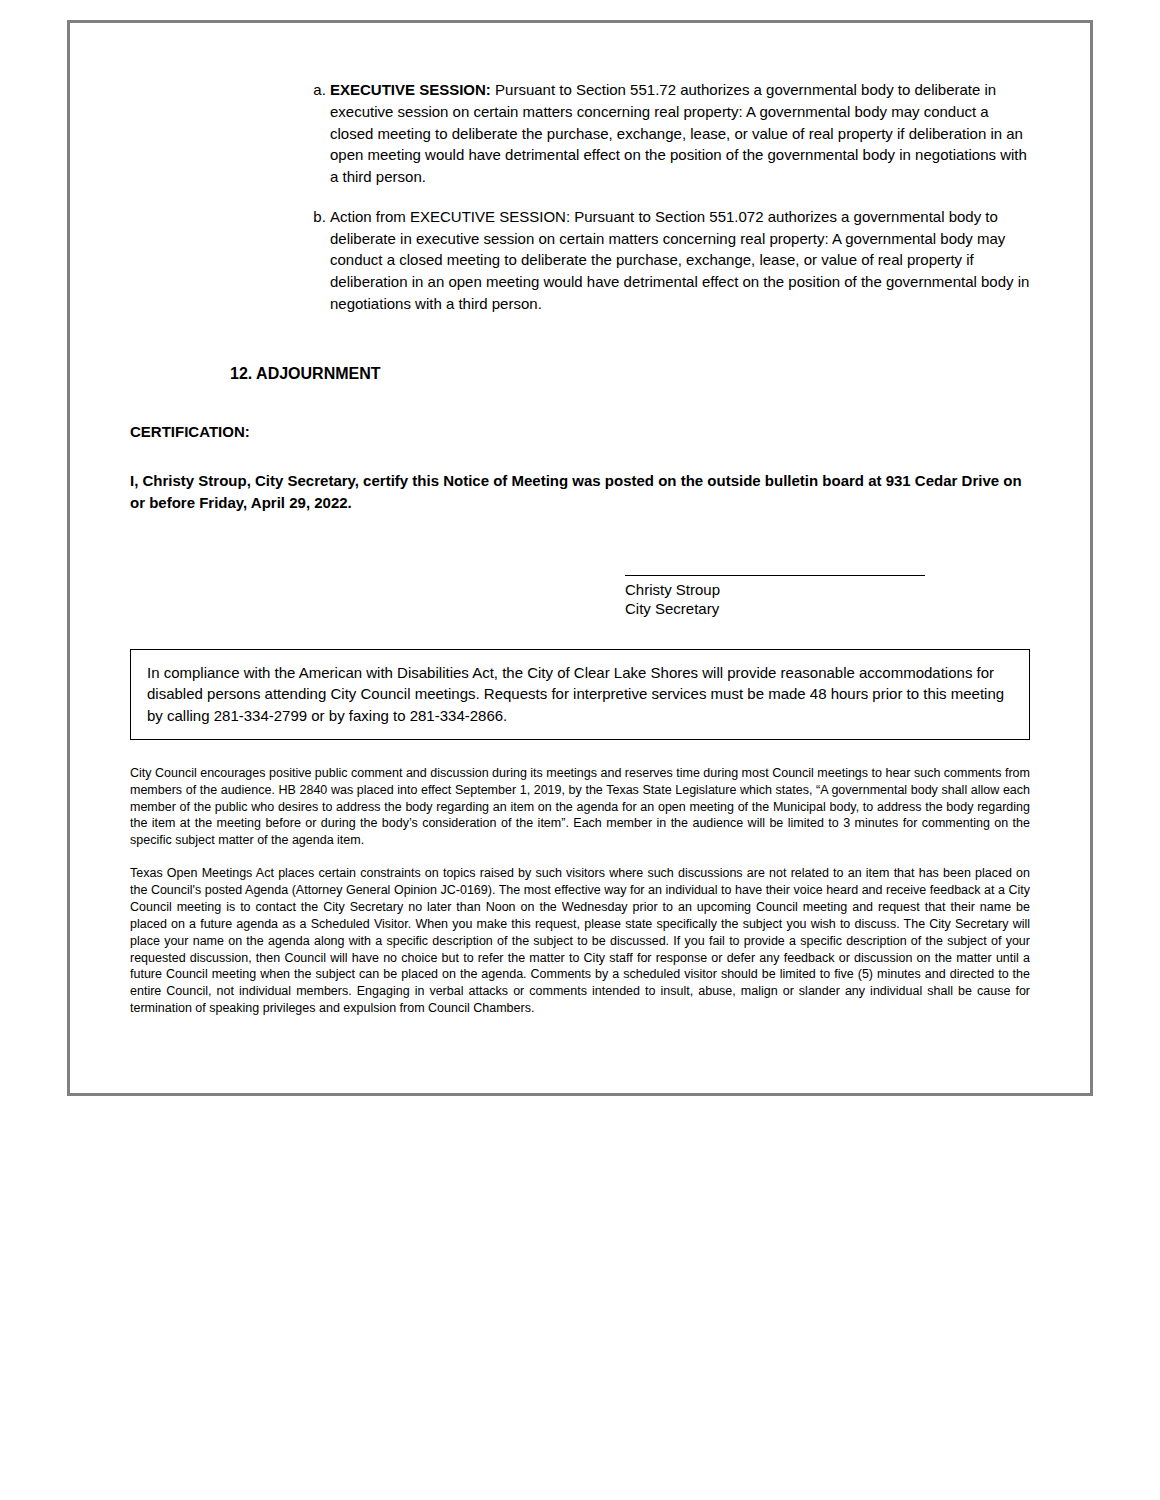EXECUTIVE SESSION: Pursuant to Section 551.72 authorizes a governmental body to deliberate in executive session on certain matters concerning real property: A governmental body may conduct a closed meeting to deliberate the purchase, exchange, lease, or value of real property if deliberation in an open meeting would have detrimental effect on the position of the governmental body in negotiations with a third person.
Action from EXECUTIVE SESSION: Pursuant to Section 551.072 authorizes a governmental body to deliberate in executive session on certain matters concerning real property: A governmental body may conduct a closed meeting to deliberate the purchase, exchange, lease, or value of real property if deliberation in an open meeting would have detrimental effect on the position of the governmental body in negotiations with a third person.
12. ADJOURNMENT
CERTIFICATION:
I, Christy Stroup, City Secretary, certify this Notice of Meeting was posted on the outside bulletin board at 931 Cedar Drive on or before Friday, April 29, 2022.
Christy Stroup
City Secretary
In compliance with the American with Disabilities Act, the City of Clear Lake Shores will provide reasonable accommodations for disabled persons attending City Council meetings. Requests for interpretive services must be made 48 hours prior to this meeting by calling 281-334-2799 or by faxing to 281-334-2866.
City Council encourages positive public comment and discussion during its meetings and reserves time during most Council meetings to hear such comments from members of the audience. HB 2840 was placed into effect September 1, 2019, by the Texas State Legislature which states, “A governmental body shall allow each member of the public who desires to address the body regarding an item on the agenda for an open meeting of the Municipal body, to address the body regarding the item at the meeting before or during the body’s consideration of the item”. Each member in the audience will be limited to 3 minutes for commenting on the specific subject matter of the agenda item.
Texas Open Meetings Act places certain constraints on topics raised by such visitors where such discussions are not related to an item that has been placed on the Council's posted Agenda (Attorney General Opinion JC-0169). The most effective way for an individual to have their voice heard and receive feedback at a City Council meeting is to contact the City Secretary no later than Noon on the Wednesday prior to an upcoming Council meeting and request that their name be placed on a future agenda as a Scheduled Visitor. When you make this request, please state specifically the subject you wish to discuss. The City Secretary will place your name on the agenda along with a specific description of the subject to be discussed. If you fail to provide a specific description of the subject of your requested discussion, then Council will have no choice but to refer the matter to City staff for response or defer any feedback or discussion on the matter until a future Council meeting when the subject can be placed on the agenda. Comments by a scheduled visitor should be limited to five (5) minutes and directed to the entire Council, not individual members. Engaging in verbal attacks or comments intended to insult, abuse, malign or slander any individual shall be cause for termination of speaking privileges and expulsion from Council Chambers.